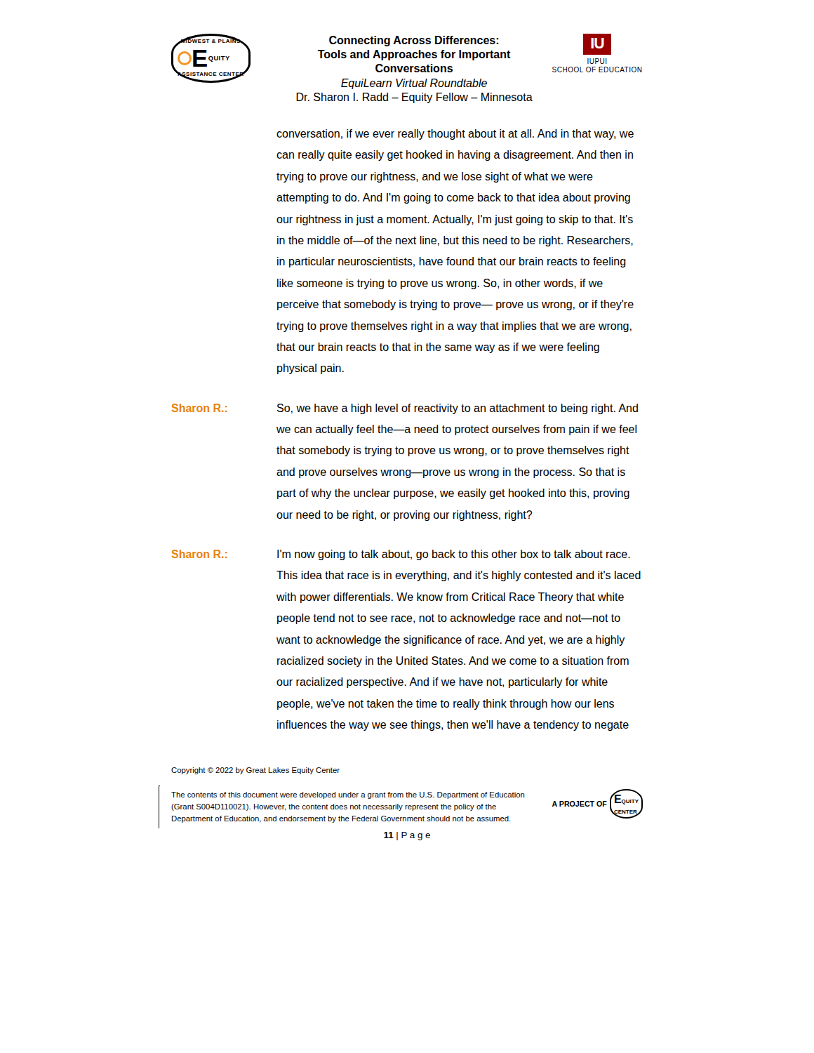MIDWEST & PLAINS EQUITY ASSISTANCE CENTER
Connecting Across Differences:
Tools and Approaches for Important Conversations
EquiLearn Virtual Roundtable
Dr. Sharon I. Radd – Equity Fellow – Minnesota
IU
IUPUI SCHOOL OF EDUCATION
conversation, if we ever really thought about it at all. And in that way, we can really quite easily get hooked in having a disagreement. And then in trying to prove our rightness, and we lose sight of what we were attempting to do. And I'm going to come back to that idea about proving our rightness in just a moment. Actually, I'm just going to skip to that. It's in the middle of—of the next line, but this need to be right. Researchers, in particular neuroscientists, have found that our brain reacts to feeling like someone is trying to prove us wrong. So, in other words, if we perceive that somebody is trying to prove— prove us wrong, or if they're trying to prove themselves right in a way that implies that we are wrong, that our brain reacts to that in the same way as if we were feeling physical pain.
Sharon R.:
So, we have a high level of reactivity to an attachment to being right. And we can actually feel the—a need to protect ourselves from pain if we feel that somebody is trying to prove us wrong, or to prove themselves right and prove ourselves wrong—prove us wrong in the process. So that is part of why the unclear purpose, we easily get hooked into this, proving our need to be right, or proving our rightness, right?
Sharon R.:
I'm now going to talk about, go back to this other box to talk about race. This idea that race is in everything, and it's highly contested and it's laced with power differentials. We know from Critical Race Theory that white people tend not to see race, not to acknowledge race and not—not to want to acknowledge the significance of race. And yet, we are a highly racialized society in the United States. And we come to a situation from our racialized perspective. And if we have not, particularly for white people, we've not taken the time to really think through how our lens influences the way we see things, then we'll have a tendency to negate
Copyright © 2022 by Great Lakes Equity Center
The contents of this document were developed under a grant from the U.S. Department of Education (Grant S004D110021). However, the content does not necessarily represent the policy of the Department of Education, and endorsement by the Federal Government should not be assumed.
A PROJECT OF EQUITY
CENTER
11 | P a g e